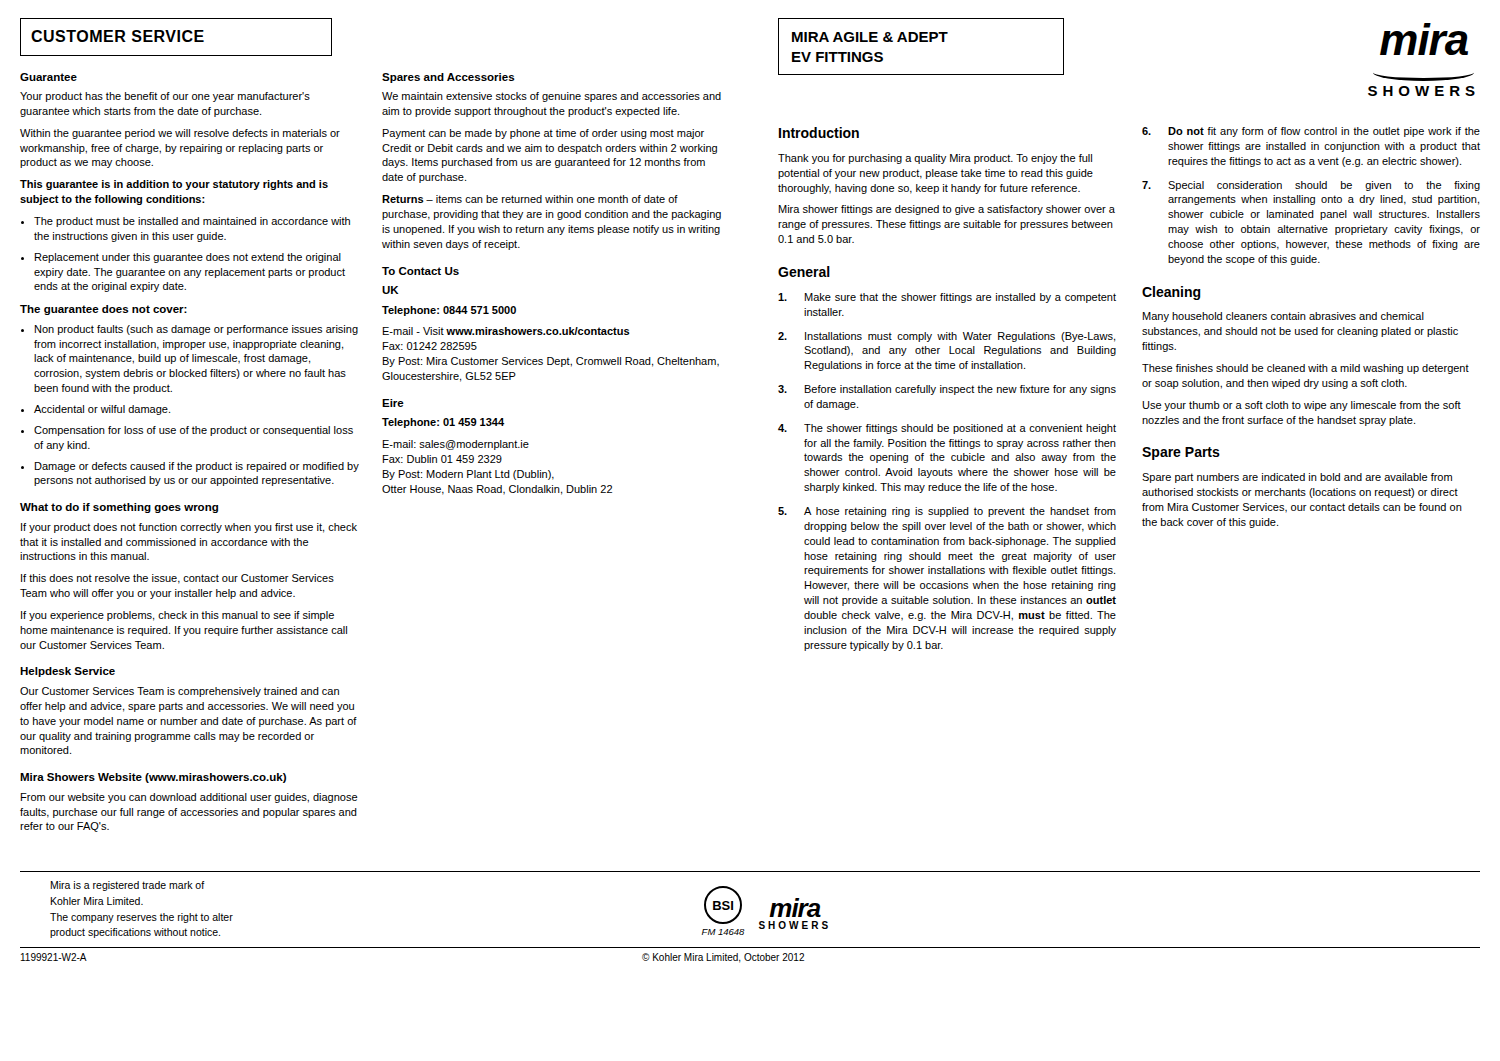CUSTOMER SERVICE
Guarantee
Your product has the benefit of our one year manufacturer's guarantee which starts from the date of purchase.
Within the guarantee period we will resolve defects in materials or workmanship, free of charge, by repairing or replacing parts or product as we may choose.
This guarantee is in addition to your statutory rights and is subject to the following conditions:
The product must be installed and maintained in accordance with the instructions given in this user guide.
Replacement under this guarantee does not extend the original expiry date. The guarantee on any replacement parts or product ends at the original expiry date.
The guarantee does not cover:
Non product faults (such as damage or performance issues arising from incorrect installation, improper use, inappropriate cleaning, lack of maintenance, build up of limescale, frost damage, corrosion, system debris or blocked filters) or where no fault has been found with the product.
Accidental or wilful damage.
Compensation for loss of use of the product or consequential loss of any kind.
Damage or defects caused if the product is repaired or modified by persons not authorised by us or our appointed representative.
What to do if something goes wrong
If your product does not function correctly when you first use it, check that it is installed and commissioned in accordance with the instructions in this manual.
If this does not resolve the issue, contact our Customer Services Team who will offer you or your installer help and advice.
If you experience problems, check in this manual to see if simple home maintenance is required. If you require further assistance call our Customer Services Team.
Helpdesk Service
Our Customer Services Team is comprehensively trained and can offer help and advice, spare parts and accessories. We will need you to have your model name or number and date of purchase. As part of our quality and training programme calls may be recorded or monitored.
Mira Showers Website (www.mirashowers.co.uk)
From our website you can download additional user guides, diagnose faults, purchase our full range of accessories and popular spares and refer to our FAQ's.
Spares and Accessories
We maintain extensive stocks of genuine spares and accessories and aim to provide support throughout the product's expected life.
Payment can be made by phone at time of order using most major Credit or Debit cards and we aim to despatch orders within 2 working days. Items purchased from us are guaranteed for 12 months from date of purchase.
Returns – items can be returned within one month of date of purchase, providing that they are in good condition and the packaging is unopened. If you wish to return any items please notify us in writing within seven days of receipt.
To Contact Us
UK
Telephone: 0844 571 5000
E-mail - Visit www.mirashowers.co.uk/contactus
Fax: 01242 282595
By Post: Mira Customer Services Dept, Cromwell Road, Cheltenham, Gloucestershire, GL52 5EP
Eire
Telephone: 01 459 1344
E-mail: sales@modernplant.ie
Fax: Dublin 01 459 2329
By Post: Modern Plant Ltd (Dublin),
Otter House, Naas Road, Clondalkin, Dublin 22
MIRA AGILE & ADEPT
EV FITTINGS
mira
SHOWERS
Introduction
Thank you for purchasing a quality Mira product. To enjoy the full potential of your new product, please take time to read this guide thoroughly, having done so, keep it handy for future reference.
Mira shower fittings are designed to give a satisfactory shower over a range of pressures. These fittings are suitable for pressures between 0.1 and 5.0 bar.
General
1. Make sure that the shower fittings are installed by a competent installer.
2. Installations must comply with Water Regulations (Bye-Laws, Scotland), and any other Local Regulations and Building Regulations in force at the time of installation.
3. Before installation carefully inspect the new fixture for any signs of damage.
4. The shower fittings should be positioned at a convenient height for all the family. Position the fittings to spray across rather then towards the opening of the cubicle and also away from the shower control. Avoid layouts where the shower hose will be sharply kinked. This may reduce the life of the hose.
5. A hose retaining ring is supplied to prevent the handset from dropping below the spill over level of the bath or shower, which could lead to contamination from back-siphonage. The supplied hose retaining ring should meet the great majority of user requirements for shower installations with flexible outlet fittings. However, there will be occasions when the hose retaining ring will not provide a suitable solution. In these instances an outlet double check valve, e.g. the Mira DCV-H, must be fitted. The inclusion of the Mira DCV-H will increase the required supply pressure typically by 0.1 bar.
6. Do not fit any form of flow control in the outlet pipe work if the shower fittings are installed in conjunction with a product that requires the fittings to act as a vent (e.g. an electric shower).
7. Special consideration should be given to the fixing arrangements when installing onto a dry lined, stud partition, shower cubicle or laminated panel wall structures. Installers may wish to obtain alternative proprietary cavity fixings, or choose other options, however, these methods of fixing are beyond the scope of this guide.
Cleaning
Many household cleaners contain abrasives and chemical substances, and should not be used for cleaning plated or plastic fittings.
These finishes should be cleaned with a mild washing up detergent or soap solution, and then wiped dry using a soft cloth.
Use your thumb or a soft cloth to wipe any limescale from the soft nozzles and the front surface of the handset spray plate.
Spare Parts
Spare part numbers are indicated in bold and are available from authorised stockists or merchants (locations on request) or direct from Mira Customer Services, our contact details can be found on the back cover of this guide.
Mira is a registered trade mark of
Kohler Mira Limited.
The company reserves the right to alter
product specifications without notice.
BSI
FM 14648
mira
SHOWERS
1199921-W2-A
© Kohler Mira Limited, October 2012